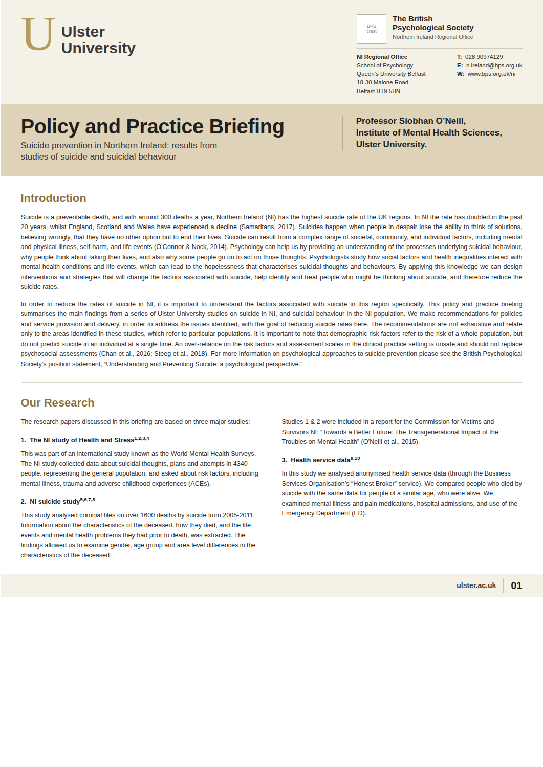U
Ulster
University
BPS
crest
The British
Psychological Society Northern Ireland Regional Office
NI Regional Office
School of Psychology
Queen’s University Belfast
18-30 Malone Road
Belfast BT9 5BN
T: 028 90974129 E: n.ireland@bps.org.uk W: www.bps.org.uk/ni
Policy and Practice Briefing
Suicide prevention in Northern Ireland: results from
studies of suicide and suicidal behaviour
Professor Siobhan O’Neill,
Institute of Mental Health Sciences,
Ulster University.
Introduction
Suicide is a preventable death, and with around 300 deaths a year, Northern Ireland (NI) has the highest suicide rate of the UK regions. In NI the rate has doubled in the past 20 years, whilst England, Scotland and Wales have experienced a decline (Samaritans, 2017). Suicides happen when people in despair lose the ability to think of solutions, believing wrongly, that they have no other option but to end their lives. Suicide can result from a complex range of societal, community, and individual factors, including mental and physical illness, self-harm, and life events (O’Connor & Nock, 2014). Psychology can help us by providing an understanding of the processes underlying suicidal behaviour, why people think about taking their lives, and also why some people go on to act on those thoughts. Psychologists study how social factors and health inequalities interact with mental health conditions and life events, which can lead to the hopelessness that characterises suicidal thoughts and behaviours. By applying this knowledge we can design interventions and strategies that will change the factors associated with suicide, help identify and treat people who might be thinking about suicide, and therefore reduce the suicide rates.
In order to reduce the rates of suicide in NI, it is important to understand the factors associated with suicide in this region specifically. This policy and practice briefing summarises the main findings from a series of Ulster University studies on suicide in NI, and suicidal behaviour in the NI population. We make recommendations for policies and service provision and delivery, in order to address the issues identified, with the goal of reducing suicide rates here. The recommendations are not exhaustive and relate only to the areas identified in these studies, which refer to particular populations. It is important to note that demographic risk factors refer to the risk of a whole population, but do not predict suicide in an individual at a single time. An over-reliance on the risk factors and assessment scales in the clinical practice setting is unsafe and should not replace psychosocial assessments (Chan et al., 2016; Steeg et al., 2018). For more information on psychological approaches to suicide prevention please see the British Psychological Society’s position statement, “Understanding and Preventing Suicide: a psychological perspective.”
Our Research
The research papers discussed in this briefing are based on three major studies:
1. The NI study of Health and Stress1,2,3,4
This was part of an international study known as the World Mental Health Surveys. The NI study collected data about suicidal thoughts, plans and attempts in 4340 people, representing the general population, and asked about risk factors, including mental illness, trauma and adverse childhood experiences (ACEs).
2. NI suicide study5,6,7,8
This study analysed coronial files on over 1600 deaths by suicide from 2005-2011. Information about the characteristics of the deceased, how they died, and the life events and mental health problems they had prior to death, was extracted. The findings allowed us to examine gender, age group and area level differences in the characteristics of the deceased.
Studies 1 & 2 were included in a report for the Commission for Victims and Survivors NI: “Towards a Better Future: The Transgenerational Impact of the Troubles on Mental Health” (O’Neill et al., 2015).
3. Health service data9,10
In this study we analysed anonymised health service data (through the Business Services Organisation’s “Honest Broker” service). We compared people who died by suicide with the same data for people of a similar age, who were alive. We examined mental illness and pain medications, hospital admissions, and use of the Emergency Department (ED).
ulster.ac.uk 01